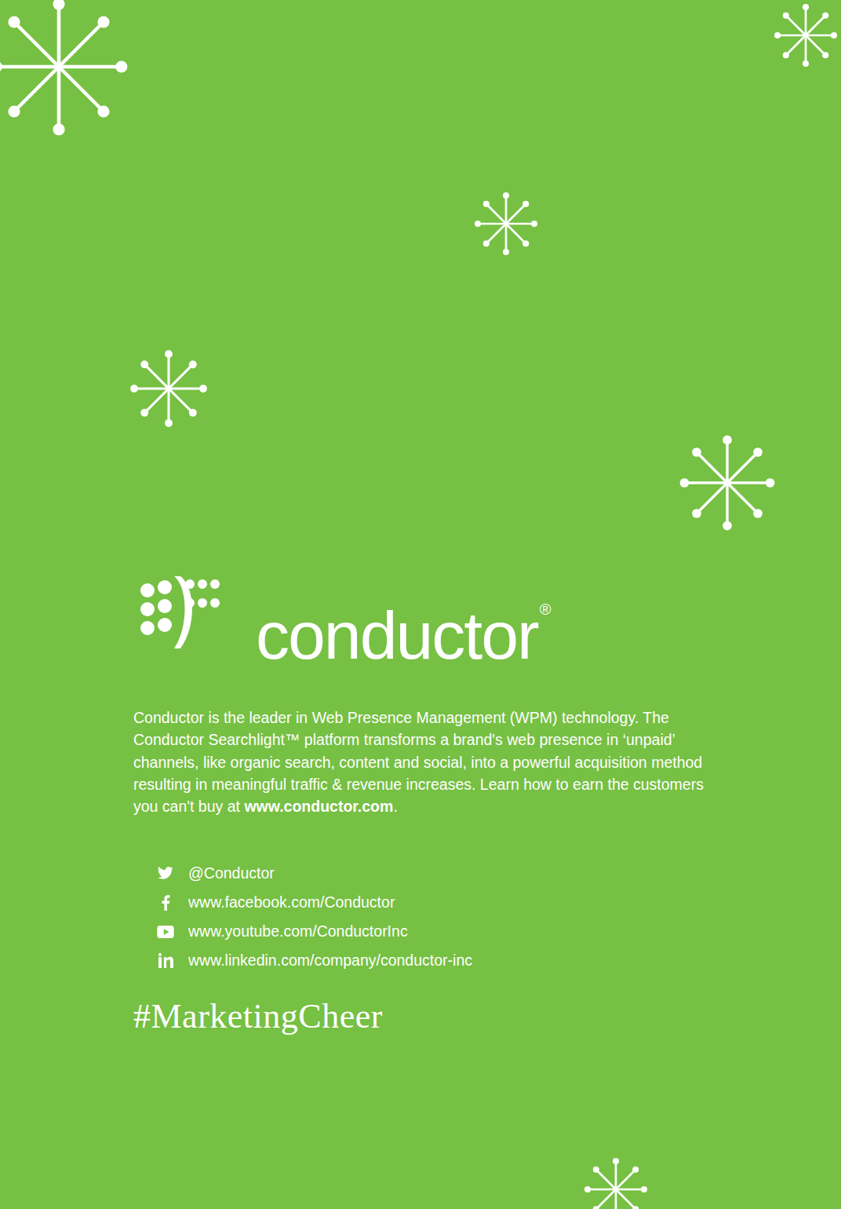conductor®
Conductor is the leader in Web Presence Management (WPM) technology. The Conductor Searchlight™ platform transforms a brand's web presence in ‘unpaid’ channels, like organic search, content and social, into a powerful acquisition method resulting in meaningful traffic & revenue increases. Learn how to earn the customers you can't buy at www.conductor.com.
@Conductor
www.facebook.com/Conductor
www.youtube.com/ConductorInc
www.linkedin.com/company/conductor-inc
#MarketingCheer